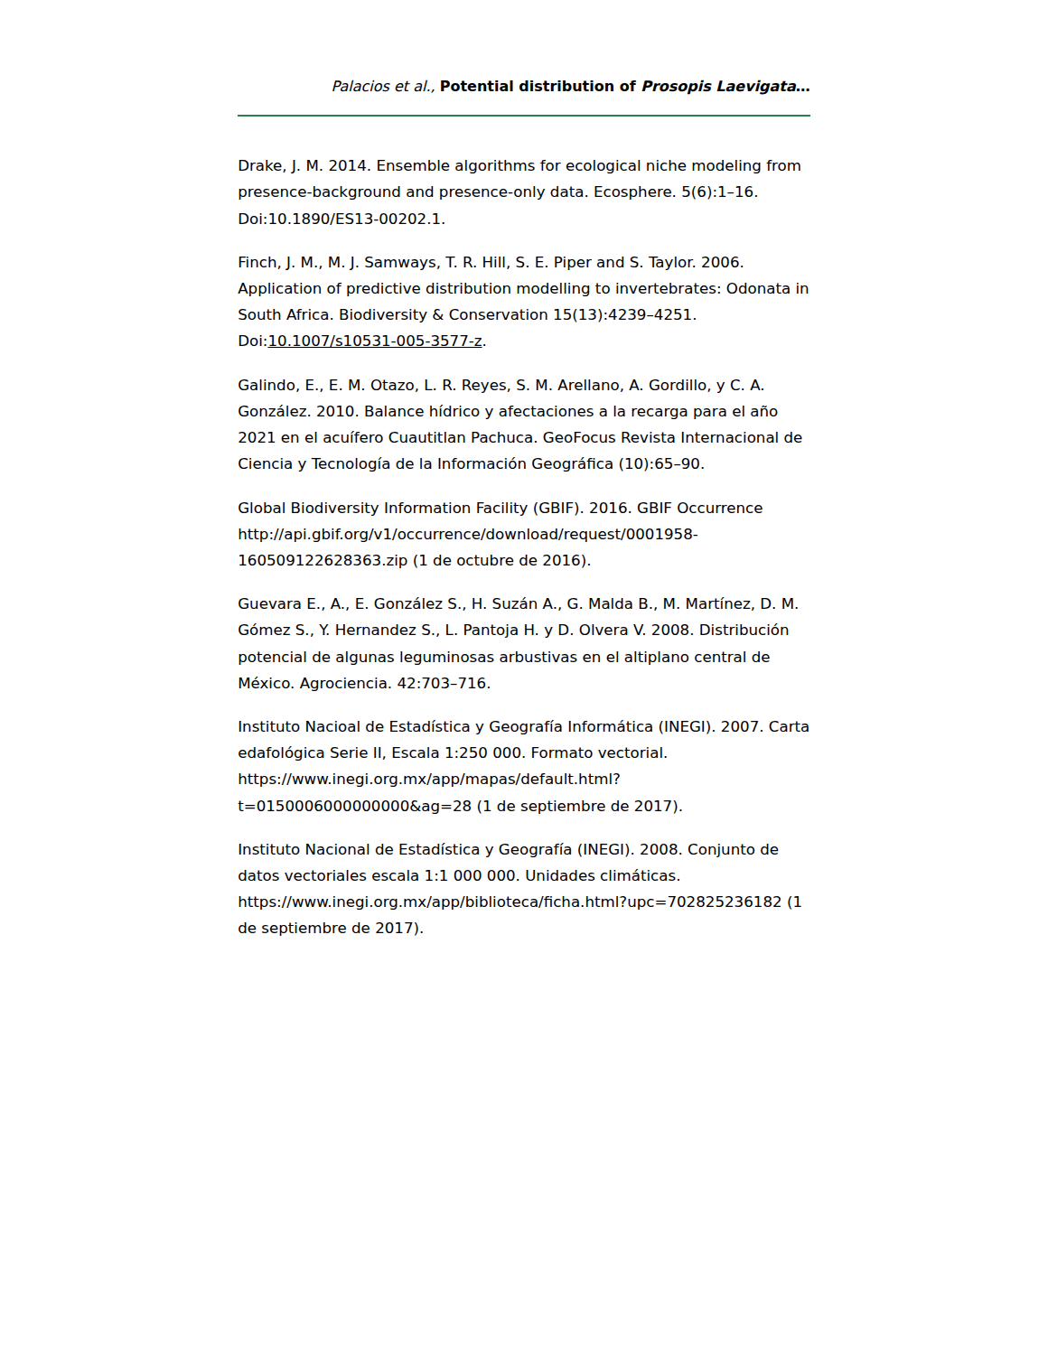Palacios et al., Potential distribution of Prosopis Laevigata…
Drake, J. M. 2014. Ensemble algorithms for ecological niche modeling from presence-background and presence-only data. Ecosphere. 5(6):1–16. Doi:10.1890/ES13-00202.1.
Finch, J. M., M. J. Samways, T. R. Hill, S. E. Piper and S. Taylor. 2006. Application of predictive distribution modelling to invertebrates: Odonata in South Africa. Biodiversity & Conservation 15(13):4239–4251. Doi:10.1007/s10531-005-3577-z.
Galindo, E., E. M. Otazo, L. R. Reyes, S. M. Arellano, A. Gordillo, y C. A. González. 2010. Balance hídrico y afectaciones a la recarga para el año 2021 en el acuífero Cuautitlan Pachuca. GeoFocus Revista Internacional de Ciencia y Tecnología de la Información Geográfica (10):65–90.
Global Biodiversity Information Facility (GBIF). 2016. GBIF Occurrence http://api.gbif.org/v1/occurrence/download/request/0001958-160509122628363.zip (1 de octubre de 2016).
Guevara E., A., E. González S., H. Suzán A., G. Malda B., M. Martínez, D. M. Gómez S., Y. Hernandez S., L. Pantoja H. y D. Olvera V. 2008. Distribución potencial de algunas leguminosas arbustivas en el altiplano central de México. Agrociencia. 42:703–716.
Instituto Nacioal de Estadística y Geografía Informática (INEGI). 2007. Carta edafológica Serie II, Escala 1:250 000. Formato vectorial. https://www.inegi.org.mx/app/mapas/default.html?t=0150006000000000&ag=28 (1 de septiembre de 2017).
Instituto Nacional de Estadística y Geografía (INEGI). 2008. Conjunto de datos vectoriales escala 1:1 000 000. Unidades climáticas. https://www.inegi.org.mx/app/biblioteca/ficha.html?upc=702825236182 (1 de septiembre de 2017).